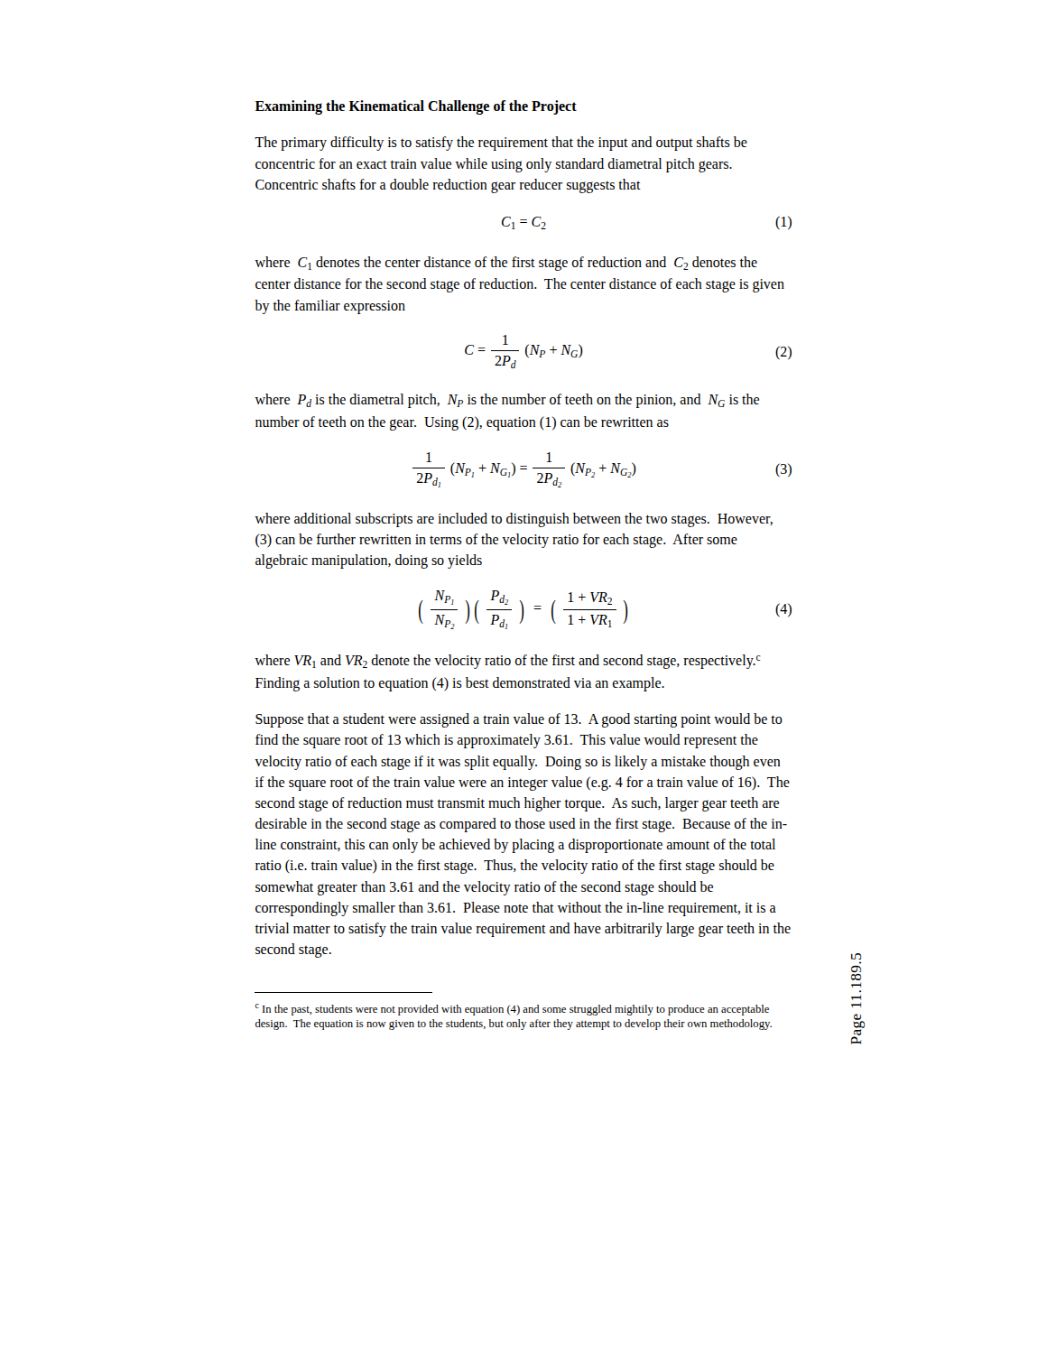Examining the Kinematical Challenge of the Project
The primary difficulty is to satisfy the requirement that the input and output shafts be concentric for an exact train value while using only standard diametral pitch gears. Concentric shafts for a double reduction gear reducer suggests that
C1 = C2 (1)
where C1 denotes the center distance of the first stage of reduction and C2 denotes the center distance for the second stage of reduction. The center distance of each stage is given by the familiar expression
C = 12Pd (NP + NG) (2)
where Pd is the diametral pitch, NP is the number of teeth on the pinion, and NG is the number of teeth on the gear. Using (2), equation (1) can be rewritten as
12Pd1 (NP1 + NG1) = 12Pd2 (NP2 + NG2) (3)
where additional subscripts are included to distinguish between the two stages. However, (3) can be further rewritten in terms of the velocity ratio for each stage. After some algebraic manipulation, doing so yields
( NP1 NP2 )( Pd2 Pd1 ) = ( 1 + VR21 + VR1 ) (4)
where VR1 and VR2 denote the velocity ratio of the first and second stage, respectively.c Finding a solution to equation (4) is best demonstrated via an example.
Suppose that a student were assigned a train value of 13. A good starting point would be to find the square root of 13 which is approximately 3.61. This value would represent the velocity ratio of each stage if it was split equally. Doing so is likely a mistake though even if the square root of the train value were an integer value (e.g. 4 for a train value of 16). The second stage of reduction must transmit much higher torque. As such, larger gear teeth are desirable in the second stage as compared to those used in the first stage. Because of the in-line constraint, this can only be achieved by placing a disproportionate amount of the total ratio (i.e. train value) in the first stage. Thus, the velocity ratio of the first stage should be somewhat greater than 3.61 and the velocity ratio of the second stage should be correspondingly smaller than 3.61. Please note that without the in-line requirement, it is a trivial matter to satisfy the train value requirement and have arbitrarily large gear teeth in the second stage.
c In the past, students were not provided with equation (4) and some struggled mightily to produce an acceptable design. The equation is now given to the students, but only after they attempt to develop their own methodology.
Page 11.189.5